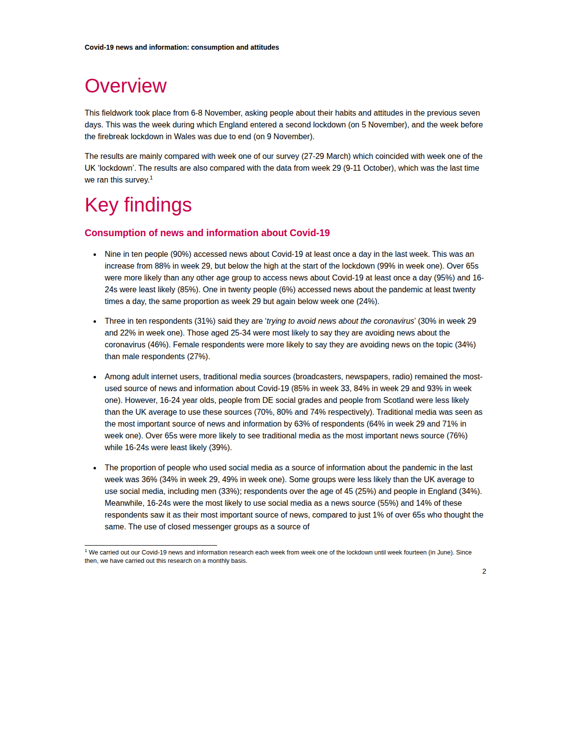Covid-19 news and information: consumption and attitudes
Overview
This fieldwork took place from 6-8 November, asking people about their habits and attitudes in the previous seven days. This was the week during which England entered a second lockdown (on 5 November), and the week before the firebreak lockdown in Wales was due to end (on 9 November).
The results are mainly compared with week one of our survey (27-29 March) which coincided with week one of the UK ‘lockdown’. The results are also compared with the data from week 29 (9-11 October), which was the last time we ran this survey.1
Key findings
Consumption of news and information about Covid-19
Nine in ten people (90%) accessed news about Covid-19 at least once a day in the last week. This was an increase from 88% in week 29, but below the high at the start of the lockdown (99% in week one). Over 65s were more likely than any other age group to access news about Covid-19 at least once a day (95%) and 16-24s were least likely (85%). One in twenty people (6%) accessed news about the pandemic at least twenty times a day, the same proportion as week 29 but again below week one (24%).
Three in ten respondents (31%) said they are ‘trying to avoid news about the coronavirus’ (30% in week 29 and 22% in week one). Those aged 25-34 were most likely to say they are avoiding news about the coronavirus (46%). Female respondents were more likely to say they are avoiding news on the topic (34%) than male respondents (27%).
Among adult internet users, traditional media sources (broadcasters, newspapers, radio) remained the most-used source of news and information about Covid-19 (85% in week 33, 84% in week 29 and 93% in week one). However, 16-24 year olds, people from DE social grades and people from Scotland were less likely than the UK average to use these sources (70%, 80% and 74% respectively). Traditional media was seen as the most important source of news and information by 63% of respondents (64% in week 29 and 71% in week one). Over 65s were more likely to see traditional media as the most important news source (76%) while 16-24s were least likely (39%).
The proportion of people who used social media as a source of information about the pandemic in the last week was 36% (34% in week 29, 49% in week one). Some groups were less likely than the UK average to use social media, including men (33%); respondents over the age of 45 (25%) and people in England (34%). Meanwhile, 16-24s were the most likely to use social media as a news source (55%) and 14% of these respondents saw it as their most important source of news, compared to just 1% of over 65s who thought the same. The use of closed messenger groups as a source of
1 We carried out our Covid-19 news and information research each week from week one of the lockdown until week fourteen (in June). Since then, we have carried out this research on a monthly basis.
2